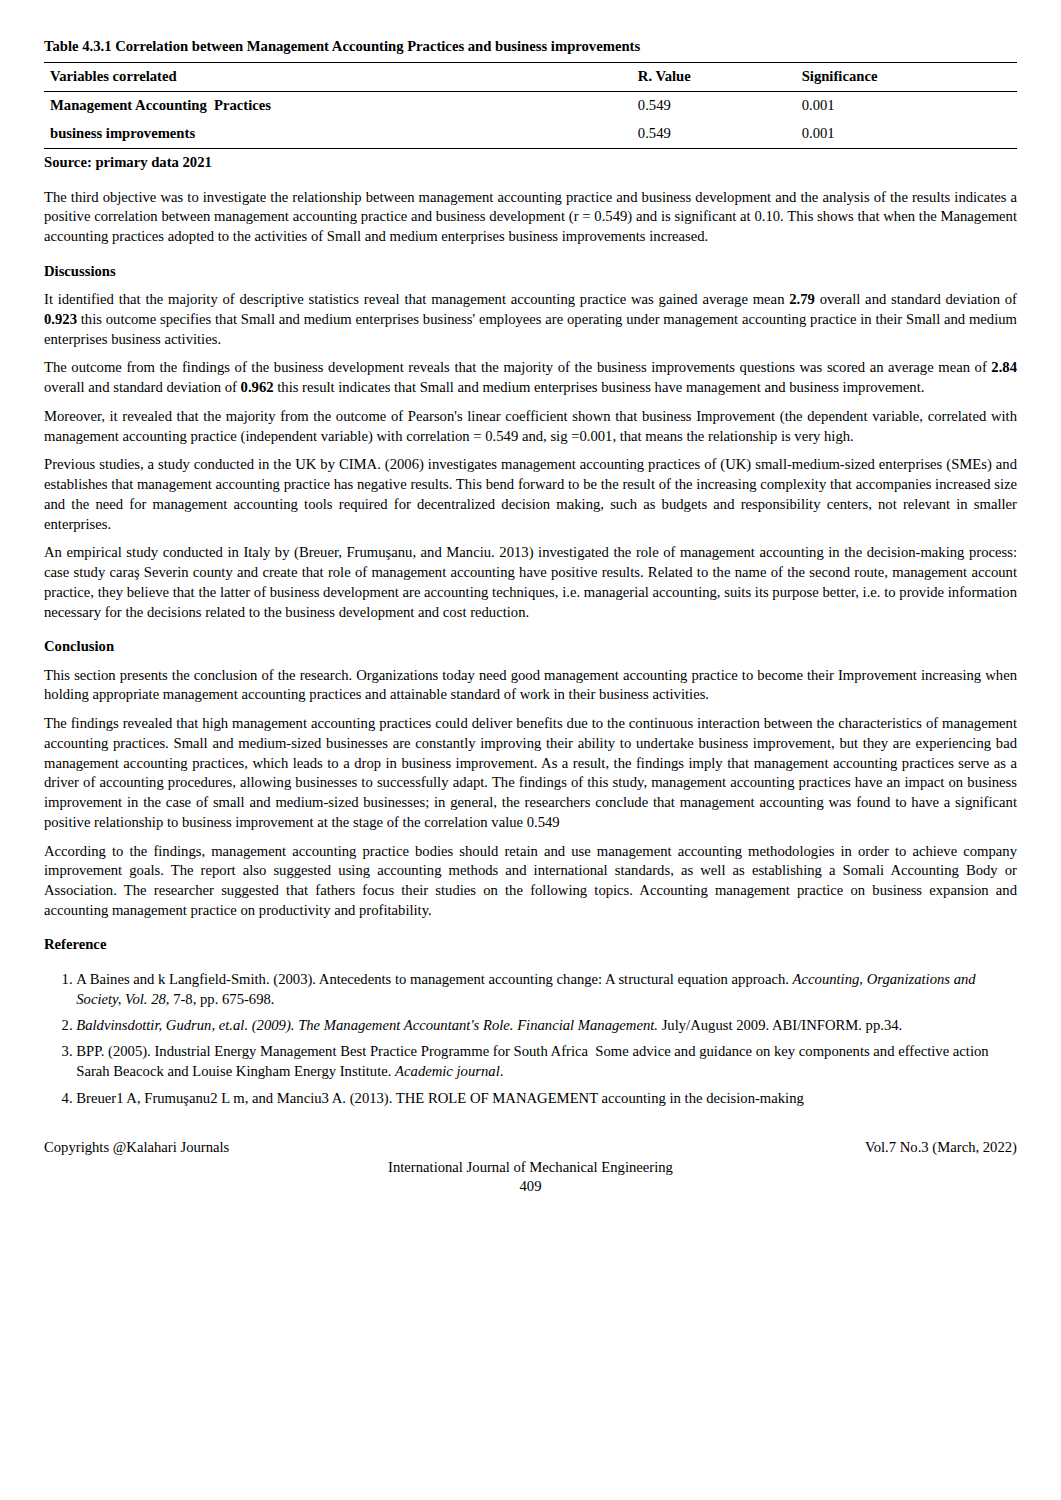Table 4.3.1 Correlation between Management Accounting Practices and business improvements
| Variables correlated | R. Value | Significance |
| --- | --- | --- |
| Management Accounting Practices | 0.549 | 0.001 |
| business improvements | 0.549 | 0.001 |
Source: primary data 2021
The third objective was to investigate the relationship between management accounting practice and business development and the analysis of the results indicates a positive correlation between management accounting practice and business development (r = 0.549) and is significant at 0.10. This shows that when the Management accounting practices adopted to the activities of Small and medium enterprises business improvements increased.
Discussions
It identified that the majority of descriptive statistics reveal that management accounting practice was gained average mean 2.79 overall and standard deviation of 0.923 this outcome specifies that Small and medium enterprises business' employees are operating under management accounting practice in their Small and medium enterprises business activities.
The outcome from the findings of the business development reveals that the majority of the business improvements questions was scored an average mean of 2.84 overall and standard deviation of 0.962 this result indicates that Small and medium enterprises business have management and business improvement.
Moreover, it revealed that the majority from the outcome of Pearson's linear coefficient shown that business Improvement (the dependent variable, correlated with management accounting practice (independent variable) with correlation = 0.549 and, sig =0.001, that means the relationship is very high.
Previous studies, a study conducted in the UK by CIMA. (2006) investigates management accounting practices of (UK) small-medium-sized enterprises (SMEs) and establishes that management accounting practice has negative results. This bend forward to be the result of the increasing complexity that accompanies increased size and the need for management accounting tools required for decentralized decision making, such as budgets and responsibility centers, not relevant in smaller enterprises.
An empirical study conducted in Italy by (Breuer, Frumuşanu, and Manciu. 2013) investigated the role of management accounting in the decision-making process: case study caraş Severin county and create that role of management accounting have positive results. Related to the name of the second route, management account practice, they believe that the latter of business development are accounting techniques, i.e. managerial accounting, suits its purpose better, i.e. to provide information necessary for the decisions related to the business development and cost reduction.
Conclusion
This section presents the conclusion of the research. Organizations today need good management accounting practice to become their Improvement increasing when holding appropriate management accounting practices and attainable standard of work in their business activities.
The findings revealed that high management accounting practices could deliver benefits due to the continuous interaction between the characteristics of management accounting practices. Small and medium-sized businesses are constantly improving their ability to undertake business improvement, but they are experiencing bad management accounting practices, which leads to a drop in business improvement. As a result, the findings imply that management accounting practices serve as a driver of accounting procedures, allowing businesses to successfully adapt. The findings of this study, management accounting practices have an impact on business improvement in the case of small and medium-sized businesses; in general, the researchers conclude that management accounting was found to have a significant positive relationship to business improvement at the stage of the correlation value 0.549
According to the findings, management accounting practice bodies should retain and use management accounting methodologies in order to achieve company improvement goals. The report also suggested using accounting methods and international standards, as well as establishing a Somali Accounting Body or Association. The researcher suggested that fathers focus their studies on the following topics. Accounting management practice on business expansion and accounting management practice on productivity and profitability.
Reference
A Baines and k Langfield-Smith. (2003). Antecedents to management accounting change: A structural equation approach. Accounting, Organizations and Society, Vol. 28, 7-8, pp. 675-698.
Baldvinsdottir, Gudrun, et.al. (2009). The Management Accountant's Role. Financial Management. July/August 2009. ABI/INFORM. pp.34.
BPP. (2005). Industrial Energy Management Best Practice Programme for South Africa Some advice and guidance on key components and effective action Sarah Beacock and Louise Kingham Energy Institute. Academic journal.
Breuer1 A, Frumuşanu2 L m, and Manciu3 A. (2013). THE ROLE OF MANAGEMENT accounting in the decision-making
Copyrights @Kalahari Journals Vol.7 No.3 (March, 2022)
International Journal of Mechanical Engineering
409